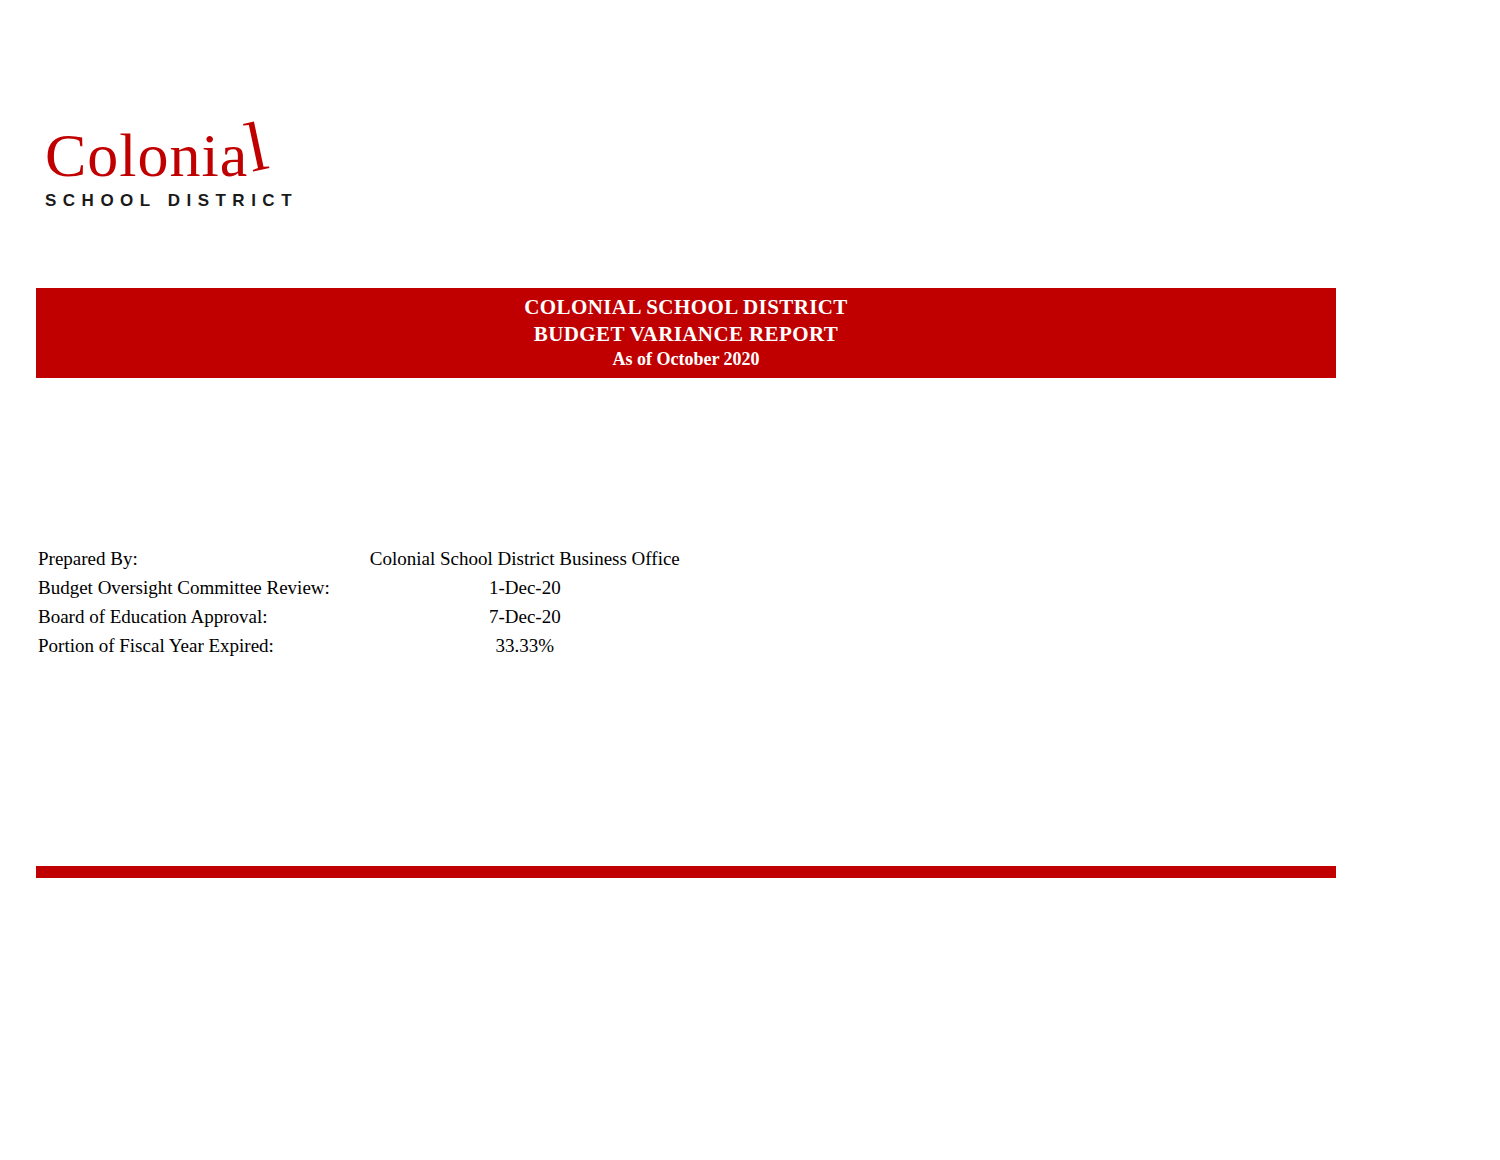Colonial
SCHOOL DISTRICT
COLONIAL SCHOOL DISTRICT
BUDGET VARIANCE REPORT
As of October 2020
| Prepared By: | Colonial School District Business Office |
| Budget Oversight Committee Review: | 1-Dec-20 |
| Board of Education Approval: | 7-Dec-20 |
| Portion of Fiscal Year Expired: | 33.33% |